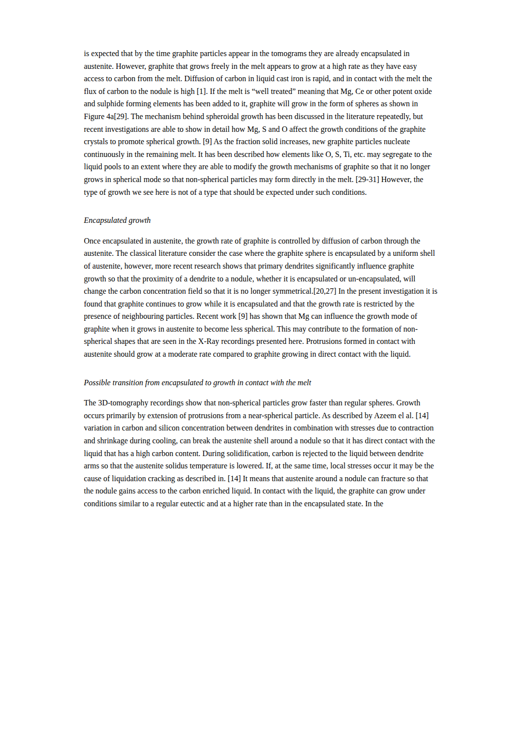is expected that by the time graphite particles appear in the tomograms they are already encapsulated in austenite. However, graphite that grows freely in the melt appears to grow at a high rate as they have easy access to carbon from the melt. Diffusion of carbon in liquid cast iron is rapid, and in contact with the melt the flux of carbon to the nodule is high [1]. If the melt is “well treated” meaning that Mg, Ce or other potent oxide and sulphide forming elements has been added to it, graphite will grow in the form of spheres as shown in Figure 4a[29]. The mechanism behind spheroidal growth has been discussed in the literature repeatedly, but recent investigations are able to show in detail how Mg, S and O affect the growth conditions of the graphite crystals to promote spherical growth. [9] As the fraction solid increases, new graphite particles nucleate continuously in the remaining melt. It has been described how elements like O, S, Ti, etc. may segregate to the liquid pools to an extent where they are able to modify the growth mechanisms of graphite so that it no longer grows in spherical mode so that non-spherical particles may form directly in the melt. [29-31] However, the type of growth we see here is not of a type that should be expected under such conditions.
Encapsulated growth
Once encapsulated in austenite, the growth rate of graphite is controlled by diffusion of carbon through the austenite. The classical literature consider the case where the graphite sphere is encapsulated by a uniform shell of austenite, however, more recent research shows that primary dendrites significantly influence graphite growth so that the proximity of a dendrite to a nodule, whether it is encapsulated or un-encapsulated, will change the carbon concentration field so that it is no longer symmetrical.[20,27] In the present investigation it is found that graphite continues to grow while it is encapsulated and that the growth rate is restricted by the presence of neighbouring particles. Recent work [9] has shown that Mg can influence the growth mode of graphite when it grows in austenite to become less spherical. This may contribute to the formation of non-spherical shapes that are seen in the X-Ray recordings presented here. Protrusions formed in contact with austenite should grow at a moderate rate compared to graphite growing in direct contact with the liquid.
Possible transition from encapsulated to growth in contact with the melt
The 3D-tomography recordings show that non-spherical particles grow faster than regular spheres. Growth occurs primarily by extension of protrusions from a near-spherical particle. As described by Azeem el al. [14] variation in carbon and silicon concentration between dendrites in combination with stresses due to contraction and shrinkage during cooling, can break the austenite shell around a nodule so that it has direct contact with the liquid that has a high carbon content. During solidification, carbon is rejected to the liquid between dendrite arms so that the austenite solidus temperature is lowered. If, at the same time, local stresses occur it may be the cause of liquidation cracking as described in. [14] It means that austenite around a nodule can fracture so that the nodule gains access to the carbon enriched liquid. In contact with the liquid, the graphite can grow under conditions similar to a regular eutectic and at a higher rate than in the encapsulated state. In the